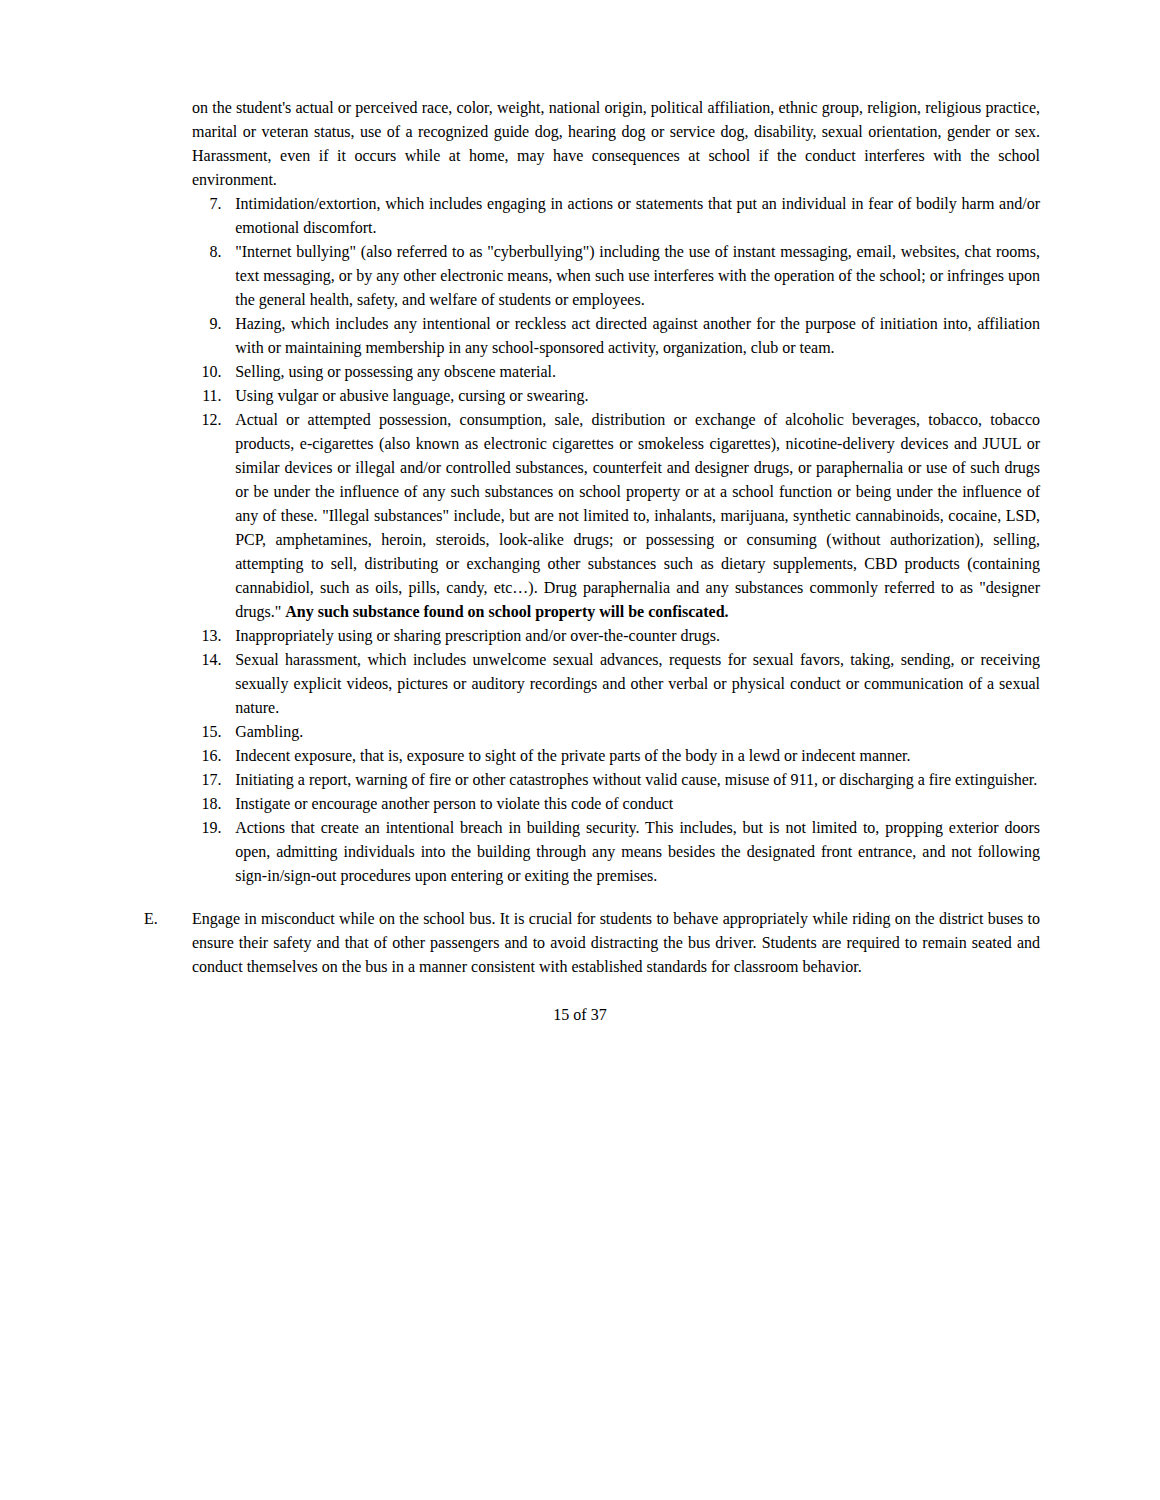on the student's actual or perceived race, color, weight, national origin, political affiliation, ethnic group, religion, religious practice, marital or veteran status, use of a recognized guide dog, hearing dog or service dog, disability, sexual orientation, gender or sex. Harassment, even if it occurs while at home, may have consequences at school if the conduct interferes with the school environment.
Intimidation/extortion, which includes engaging in actions or statements that put an individual in fear of bodily harm and/or emotional discomfort.
"Internet bullying" (also referred to as "cyberbullying") including the use of instant messaging, email, websites, chat rooms, text messaging, or by any other electronic means, when such use interferes with the operation of the school; or infringes upon the general health, safety, and welfare of students or employees.
Hazing, which includes any intentional or reckless act directed against another for the purpose of initiation into, affiliation with or maintaining membership in any school-sponsored activity, organization, club or team.
Selling, using or possessing any obscene material.
Using vulgar or abusive language, cursing or swearing.
Actual or attempted possession, consumption, sale, distribution or exchange of alcoholic beverages, tobacco, tobacco products, e-cigarettes (also known as electronic cigarettes or smokeless cigarettes), nicotine-delivery devices and JUUL or similar devices or illegal and/or controlled substances, counterfeit and designer drugs, or paraphernalia or use of such drugs or be under the influence of any such substances on school property or at a school function or being under the influence of any of these. "Illegal substances" include, but are not limited to, inhalants, marijuana, synthetic cannabinoids, cocaine, LSD, PCP, amphetamines, heroin, steroids, look-alike drugs; or possessing or consuming (without authorization), selling, attempting to sell, distributing or exchanging other substances such as dietary supplements, CBD products (containing cannabidiol, such as oils, pills, candy, etc…). Drug paraphernalia and any substances commonly referred to as "designer drugs." Any such substance found on school property will be confiscated.
Inappropriately using or sharing prescription and/or over-the-counter drugs.
Sexual harassment, which includes unwelcome sexual advances, requests for sexual favors, taking, sending, or receiving sexually explicit videos, pictures or auditory recordings and other verbal or physical conduct or communication of a sexual nature.
Gambling.
Indecent exposure, that is, exposure to sight of the private parts of the body in a lewd or indecent manner.
Initiating a report, warning of fire or other catastrophes without valid cause, misuse of 911, or discharging a fire extinguisher.
Instigate or encourage another person to violate this code of conduct
Actions that create an intentional breach in building security. This includes, but is not limited to, propping exterior doors open, admitting individuals into the building through any means besides the designated front entrance, and not following sign-in/sign-out procedures upon entering or exiting the premises.
E.
Engage in misconduct while on the school bus. It is crucial for students to behave appropriately while riding on the district buses to ensure their safety and that of other passengers and to avoid distracting the bus driver. Students are required to remain seated and conduct themselves on the bus in a manner consistent with established standards for classroom behavior.
15 of 37